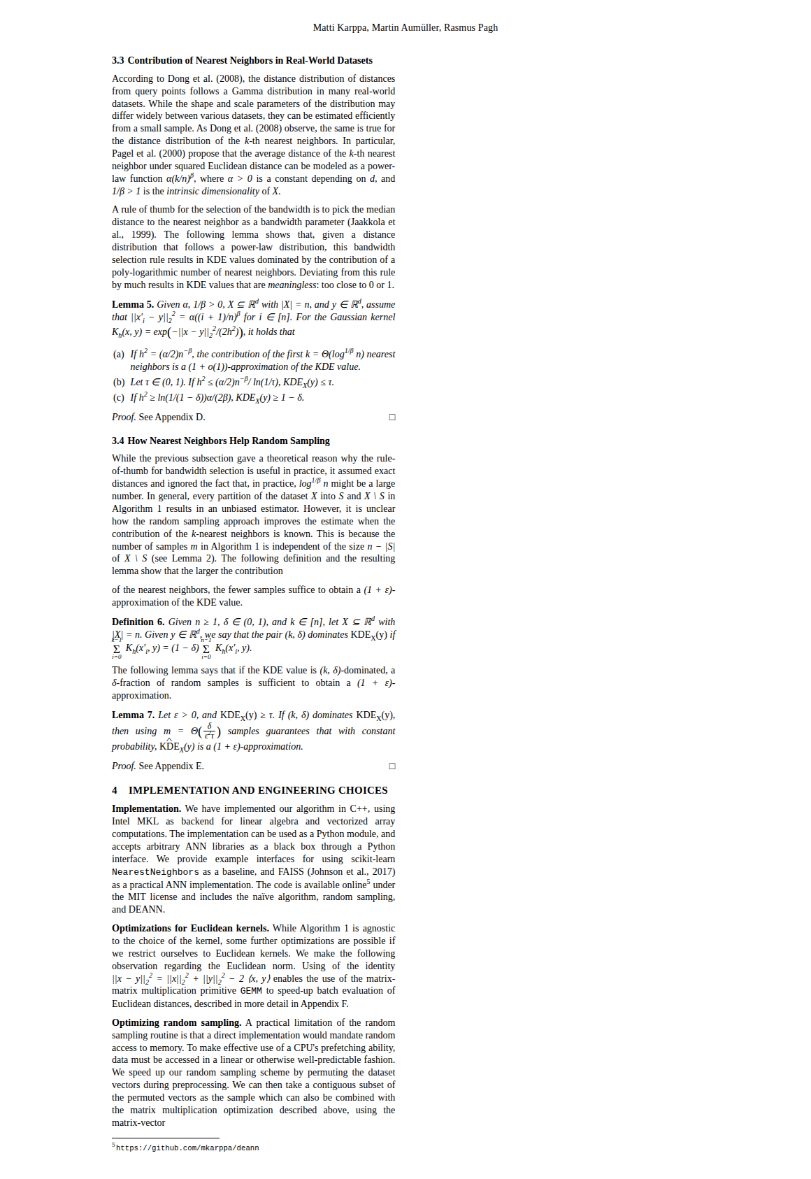Matti Karppa, Martin Aumüller, Rasmus Pagh
3.3 Contribution of Nearest Neighbors in Real-World Datasets
According to Dong et al. (2008), the distance distribution of distances from query points follows a Gamma distribution in many real-world datasets. While the shape and scale parameters of the distribution may differ widely between various datasets, they can be estimated efficiently from a small sample. As Dong et al. (2008) observe, the same is true for the distance distribution of the k-th nearest neighbors. In particular, Pagel et al. (2000) propose that the average distance of the k-th nearest neighbor under squared Euclidean distance can be modeled as a power-law function α(k/n)β, where α > 0 is a constant depending on d, and 1/β > 1 is the intrinsic dimensionality of X.
A rule of thumb for the selection of the bandwidth is to pick the median distance to the nearest neighbor as a bandwidth parameter (Jaakkola et al., 1999). The following lemma shows that, given a distance distribution that follows a power-law distribution, this bandwidth selection rule results in KDE values dominated by the contribution of a poly-logarithmic number of nearest neighbors. Deviating from this rule by much results in KDE values that are meaningless: too close to 0 or 1.
Lemma 5. Given α, 1/β > 0, X ⊆ ℝd with |X| = n, and y ∈ ℝd, assume that ||x′i − y||22 = α((i + 1)/n)β for i ∈ [n]. For the Gaussian kernel Kh(x, y) = exp(−||x − y||22/(2h2)), it holds that
(a) If h2 = (α/2)n−β, the contribution of the first k = Θ(log1/β n) nearest neighbors is a (1 + o(1))-approximation of the KDE value.
(b) Let τ ∈ (0, 1). If h2 ≤ (α/2)n−β/ ln(1/τ), KDEX(y) ≤ τ.
(c) If h2 ≥ ln(1/(1 − δ))α/(2β), KDEX(y) ≥ 1 − δ.
Proof. See Appendix D. □
3.4 How Nearest Neighbors Help Random Sampling
While the previous subsection gave a theoretical reason why the rule-of-thumb for bandwidth selection is useful in practice, it assumed exact distances and ignored the fact that, in practice, log1/β n might be a large number. In general, every partition of the dataset X into S and X \ S in Algorithm 1 results in an unbiased estimator. However, it is unclear how the random sampling approach improves the estimate when the contribution of the k-nearest neighbors is known. This is because the number of samples m in Algorithm 1 is independent of the size n − |S| of X \ S (see Lemma 2). The following definition and the resulting lemma show that the larger the contribution
of the nearest neighbors, the fewer samples suffice to obtain a (1 + ε)-approximation of the KDE value.
Definition 6. Given n ≥ 1, δ ∈ (0, 1), and k ∈ [n], let X ⊆ ℝd with |X| = n. Given y ∈ ℝd, we say that the pair (k, δ) dominates KDEX(y) if k−1 Σi=0 Kh(x′i, y) = (1 − δ) n−1 Σi=0 Kh(x′i, y).
The following lemma says that if the KDE value is (k, δ)-dominated, a δ-fraction of random samples is sufficient to obtain a (1 + ε)-approximation.
Lemma 7. Let ε > 0, and KDEX(y) ≥ τ. If (k, δ) dominates KDEX(y), then using m = Θ(δε2τ) samples guarantees that with constant probability, KDE X(y) is a (1 + ε)-approximation.
Proof. See Appendix E. □
4 IMPLEMENTATION AND ENGINEERING CHOICES
Implementation. We have implemented our algorithm in C++, using Intel MKL as backend for linear algebra and vectorized array computations. The implementation can be used as a Python module, and accepts arbitrary ANN libraries as a black box through a Python interface. We provide example interfaces for using scikit-learn NearestNeighbors as a baseline, and FAISS (Johnson et al., 2017) as a practical ANN implementation. The code is available online5 under the MIT license and includes the naïve algorithm, random sampling, and DEANN.
Optimizations for Euclidean kernels. While Algorithm 1 is agnostic to the choice of the kernel, some further optimizations are possible if we restrict ourselves to Euclidean kernels. We make the following observation regarding the Euclidean norm. Using of the identity ||x − y||22 = ||x||22 + ||y||22 − 2 ⟨x, y⟩ enables the use of the matrix-matrix multiplication primitive GEMM to speed-up batch evaluation of Euclidean distances, described in more detail in Appendix F.
Optimizing random sampling. A practical limitation of the random sampling routine is that a direct implementation would mandate random access to memory. To make effective use of a CPU's prefetching ability, data must be accessed in a linear or otherwise well-predictable fashion. We speed up our random sampling scheme by permuting the dataset vectors during preprocessing. We can then take a contiguous subset of the permuted vectors as the sample which can also be combined with the matrix multiplication optimization described above, using the matrix-vector
5 https://github.com/mkarppa/deann